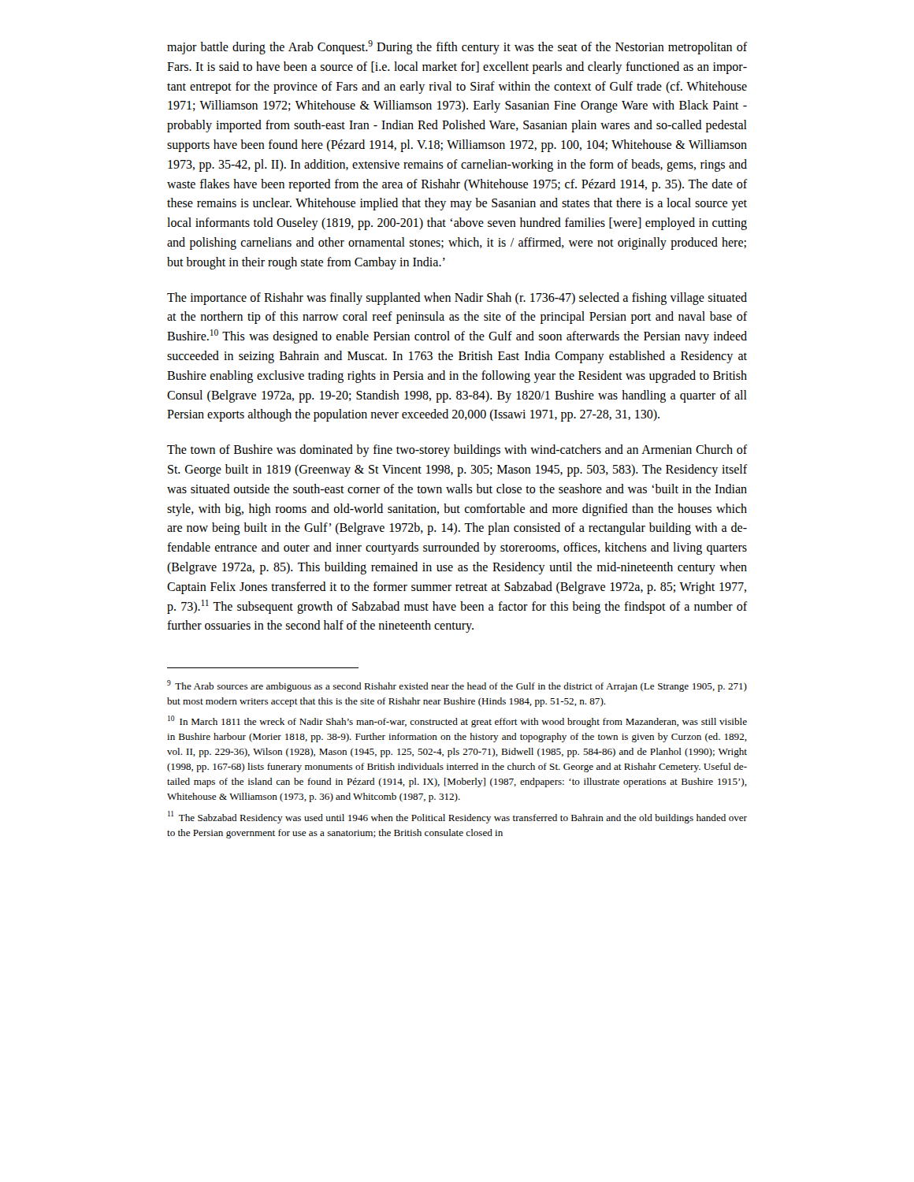major battle during the Arab Conquest.9 During the fifth century it was the seat of the Nestorian metropolitan of Fars. It is said to have been a source of [i.e. local market for] excellent pearls and clearly functioned as an important entrepot for the province of Fars and an early rival to Siraf within the context of Gulf trade (cf. Whitehouse 1971; Williamson 1972; Whitehouse & Williamson 1973). Early Sasanian Fine Orange Ware with Black Paint - probably imported from south-east Iran - Indian Red Polished Ware, Sasanian plain wares and so-called pedestal supports have been found here (Pézard 1914, pl. V.18; Williamson 1972, pp. 100, 104; Whitehouse & Williamson 1973, pp. 35-42, pl. II). In addition, extensive remains of carnelian-working in the form of beads, gems, rings and waste flakes have been reported from the area of Rishahr (Whitehouse 1975; cf. Pézard 1914, p. 35). The date of these remains is unclear. Whitehouse implied that they may be Sasanian and states that there is a local source yet local informants told Ouseley (1819, pp. 200-201) that ‘above seven hundred families [were] employed in cutting and polishing carnelians and other ornamental stones; which, it is / affirmed, were not originally produced here; but brought in their rough state from Cambay in India.’
The importance of Rishahr was finally supplanted when Nadir Shah (r. 1736-47) selected a fishing village situated at the northern tip of this narrow coral reef peninsula as the site of the principal Persian port and naval base of Bushire.10 This was designed to enable Persian control of the Gulf and soon afterwards the Persian navy indeed succeeded in seizing Bahrain and Muscat. In 1763 the British East India Company established a Residency at Bushire enabling exclusive trading rights in Persia and in the following year the Resident was upgraded to British Consul (Belgrave 1972a, pp. 19-20; Standish 1998, pp. 83-84). By 1820/1 Bushire was handling a quarter of all Persian exports although the population never exceeded 20,000 (Issawi 1971, pp. 27-28, 31, 130).
The town of Bushire was dominated by fine two-storey buildings with wind-catchers and an Armenian Church of St. George built in 1819 (Greenway & St Vincent 1998, p. 305; Mason 1945, pp. 503, 583). The Residency itself was situated outside the south-east corner of the town walls but close to the seashore and was ‘built in the Indian style, with big, high rooms and old-world sanitation, but comfortable and more dignified than the houses which are now being built in the Gulf’ (Belgrave 1972b, p. 14). The plan consisted of a rectangular building with a defendable entrance and outer and inner courtyards surrounded by storerooms, offices, kitchens and living quarters (Belgrave 1972a, p. 85). This building remained in use as the Residency until the mid-nineteenth century when Captain Felix Jones transferred it to the former summer retreat at Sabzabad (Belgrave 1972a, p. 85; Wright 1977, p. 73).11 The subsequent growth of Sabzabad must have been a factor for this being the findspot of a number of further ossuaries in the second half of the nineteenth century.
9 The Arab sources are ambiguous as a second Rishahr existed near the head of the Gulf in the district of Arrajan (Le Strange 1905, p. 271) but most modern writers accept that this is the site of Rishahr near Bushire (Hinds 1984, pp. 51-52, n. 87).
10 In March 1811 the wreck of Nadir Shah’s man-of-war, constructed at great effort with wood brought from Mazanderan, was still visible in Bushire harbour (Morier 1818, pp. 38-9). Further information on the history and topography of the town is given by Curzon (ed. 1892, vol. II, pp. 229-36), Wilson (1928), Mason (1945, pp. 125, 502-4, pls 270-71), Bidwell (1985, pp. 584-86) and de Planhol (1990); Wright (1998, pp. 167-68) lists funerary monuments of British individuals interred in the church of St. George and at Rishahr Cemetery. Useful detailed maps of the island can be found in Pézard (1914, pl. IX), [Moberly] (1987, endpapers: ‘to illustrate operations at Bushire 1915’), Whitehouse & Williamson (1973, p. 36) and Whitcomb (1987, p. 312).
11 The Sabzabad Residency was used until 1946 when the Political Residency was transferred to Bahrain and the old buildings handed over to the Persian government for use as a sanatorium; the British consulate closed in